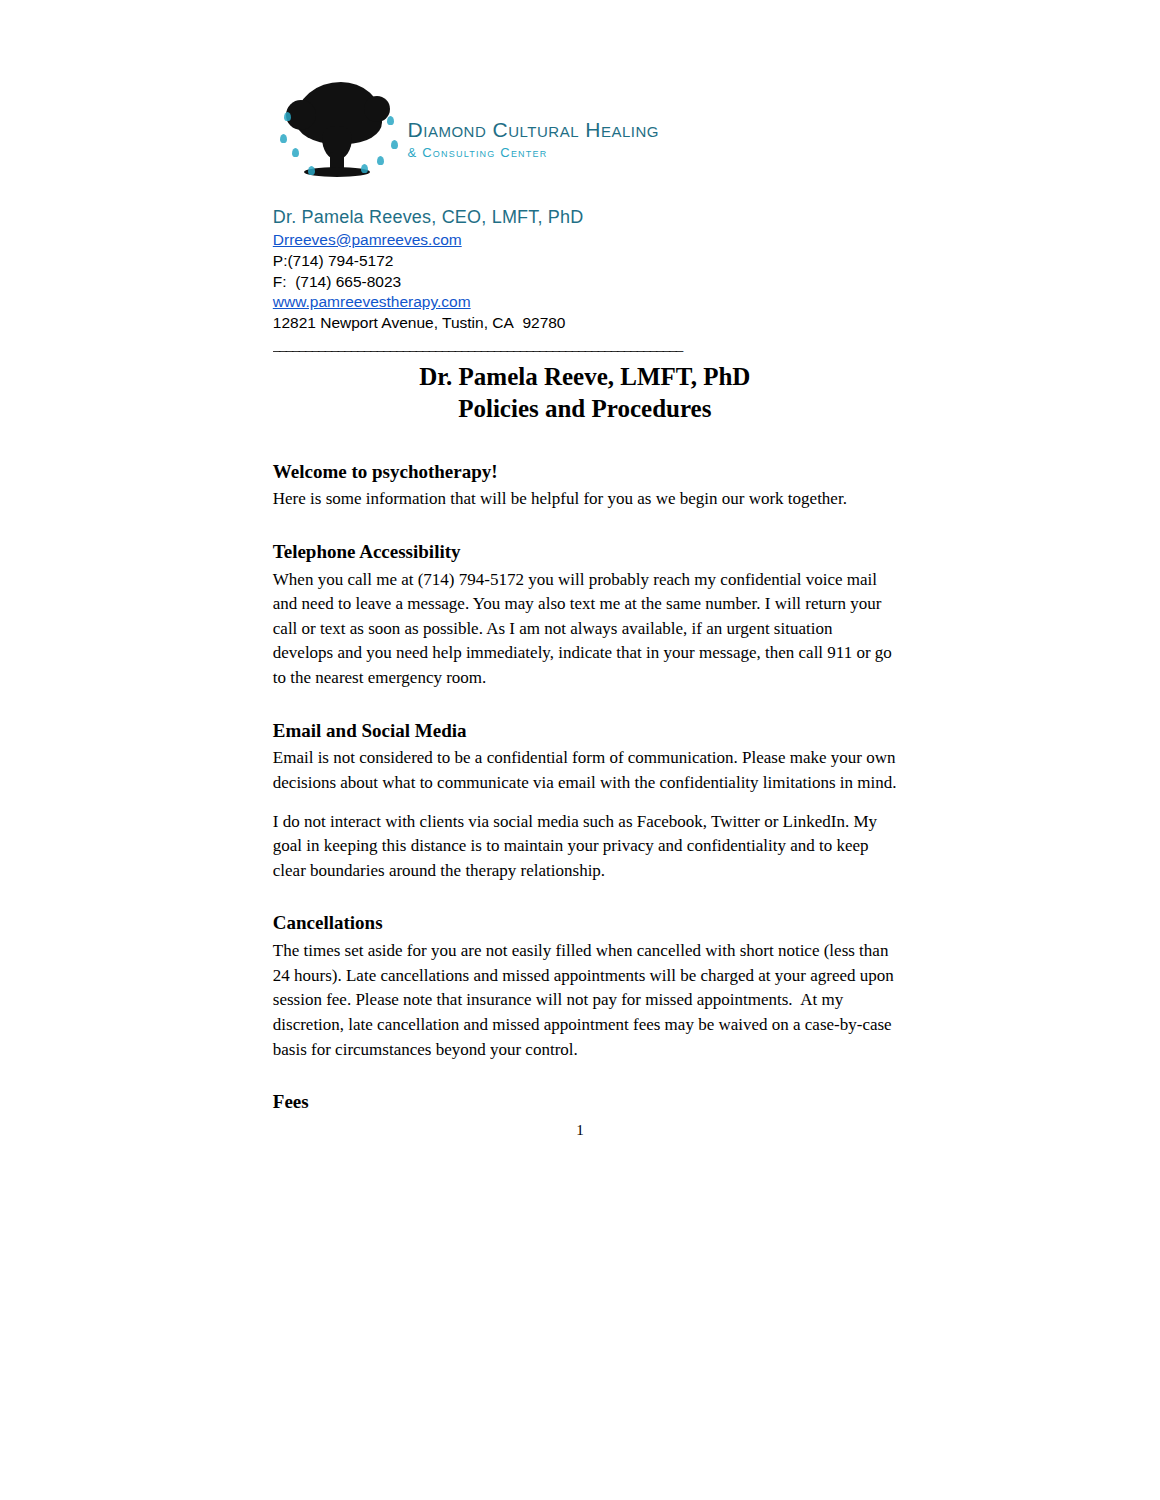Diamond Cultural Healing
& Consulting Center
Dr. Pamela Reeves, CEO, LMFT, PhD
Drreeves@pamreeves.com
P:(714) 794-5172
F: (714) 665-8023
www.pamreevestherapy.com
12821 Newport Avenue, Tustin, CA 92780
_______________________________________________________________
Dr. Pamela Reeve, LMFT, PhD Policies and Procedures
Welcome to psychotherapy!
Here is some information that will be helpful for you as we begin our work together.
Telephone Accessibility
When you call me at (714) 794-5172 you will probably reach my confidential voice mail and need to leave a message. You may also text me at the same number. I will return your call or text as soon as possible. As I am not always available, if an urgent situation develops and you need help immediately, indicate that in your message, then call 911 or go to the nearest emergency room.
Email and Social Media
Email is not considered to be a confidential form of communication. Please make your own decisions about what to communicate via email with the confidentiality limitations in mind.
I do not interact with clients via social media such as Facebook, Twitter or LinkedIn. My goal in keeping this distance is to maintain your privacy and confidentiality and to keep clear boundaries around the therapy relationship.
Cancellations
The times set aside for you are not easily filled when cancelled with short notice (less than 24 hours). Late cancellations and missed appointments will be charged at your agreed upon session fee. Please note that insurance will not pay for missed appointments. At my discretion, late cancellation and missed appointment fees may be waived on a case-by-case basis for circumstances beyond your control.
Fees
1